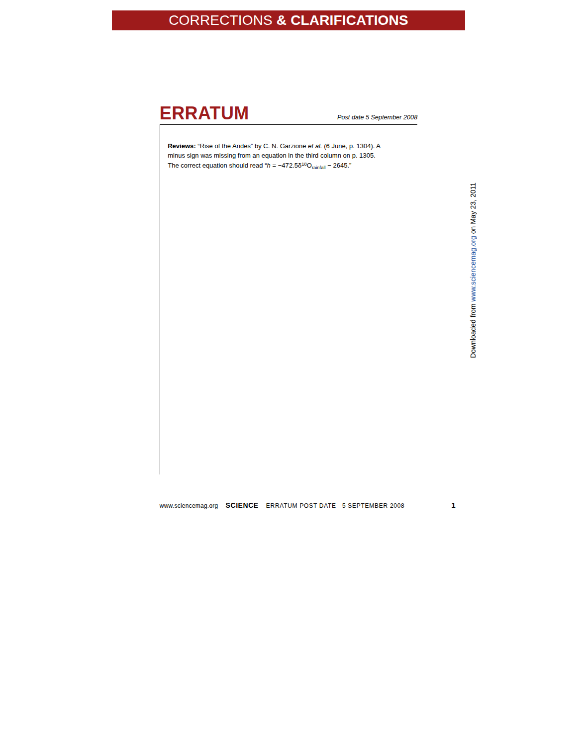CORRECTIONS & CLARIFICATIONS
ERRATUM
Post date 5 September 2008
Reviews: “Rise of the Andes” by C. N. Garzione et al. (6 June, p. 1304). A minus sign was missing from an equation in the third column on p. 1305. The correct equation should read “h = −472.5δ18Orainfall − 2645.”
Downloaded from www.sciencemag.org on May 23, 2011
www.sciencemag.org SCIENCE ERRATUM POST DATE 5 SEPTEMBER 2008
1